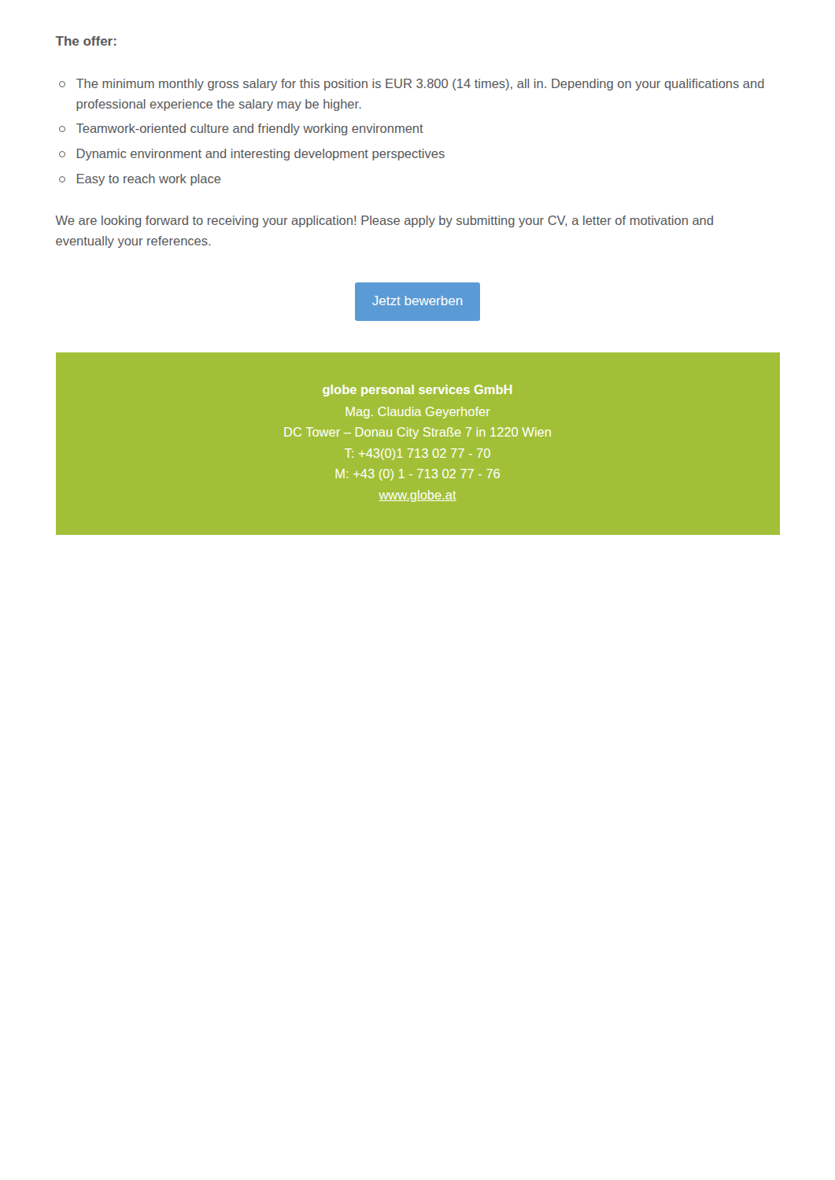The offer:
The minimum monthly gross salary for this position is EUR 3.800 (14 times), all in. Depending on your qualifications and professional experience the salary may be higher.
Teamwork-oriented culture and friendly working environment
Dynamic environment and interesting development perspectives
Easy to reach work place
We are looking forward to receiving your application! Please apply by submitting your CV, a letter of motivation and eventually your references.
Jetzt bewerben
globe personal services GmbH
Mag. Claudia Geyerhofer
DC Tower – Donau City Straße 7 in 1220 Wien
T: +43(0)1 713 02 77 - 70
M: +43 (0) 1 - 713 02 77 - 76
www.globe.at